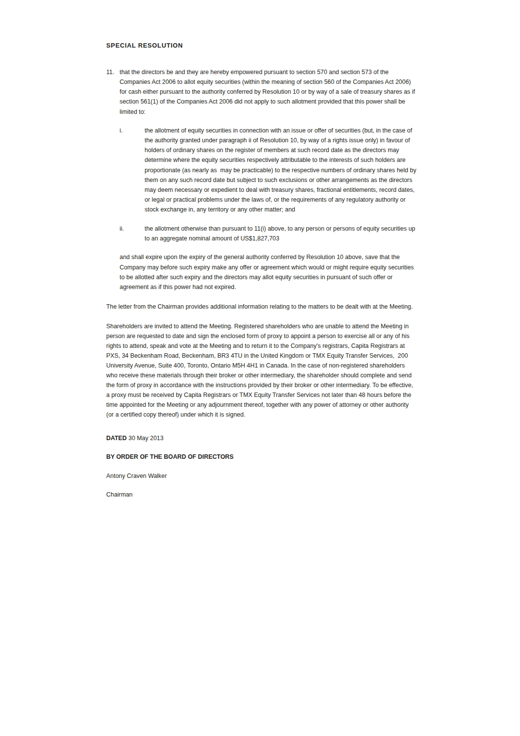Special Resolution
11.
that the directors be and they are hereby empowered pursuant to section 570 and section 573 of the Companies Act 2006 to allot equity securities (within the meaning of section 560 of the Companies Act 2006) for cash either pursuant to the authority conferred by Resolution 10 or by way of a sale of treasury shares as if section 561(1) of the Companies Act 2006 did not apply to such allotment provided that this power shall be limited to:
i.
the allotment of equity securities in connection with an issue or offer of securities (but, in the case of the authority granted under paragraph ii of Resolution 10, by way of a rights issue only) in favour of holders of ordinary shares on the register of members at such record date as the directors may determine where the equity securities respectively attributable to the interests of such holders are proportionate (as nearly as may be practicable) to the respective numbers of ordinary shares held by them on any such record date but subject to such exclusions or other arrangements as the directors may deem necessary or expedient to deal with treasury shares, fractional entitlements, record dates, or legal or practical problems under the laws of, or the requirements of any regulatory authority or stock exchange in, any territory or any other matter; and
ii.
the allotment otherwise than pursuant to 11(i) above, to any person or persons of equity securities up to an aggregate nominal amount of US$1,827,703
and shall expire upon the expiry of the general authority conferred by Resolution 10 above, save that the Company may before such expiry make any offer or agreement which would or might require equity securities to be allotted after such expiry and the directors may allot equity securities in pursuant of such offer or agreement as if this power had not expired.
The letter from the Chairman provides additional information relating to the matters to be dealt with at the Meeting.
Shareholders are invited to attend the Meeting. Registered shareholders who are unable to attend the Meeting in person are requested to date and sign the enclosed form of proxy to appoint a person to exercise all or any of his rights to attend, speak and vote at the Meeting and to return it to the Company's registrars, Capita Registrars at PXS, 34 Beckenham Road, Beckenham, BR3 4TU in the United Kingdom or TMX Equity Transfer Services, 200 University Avenue, Suite 400, Toronto, Ontario M5H 4H1 in Canada. In the case of non-registered shareholders who receive these materials through their broker or other intermediary, the shareholder should complete and send the form of proxy in accordance with the instructions provided by their broker or other intermediary. To be effective, a proxy must be received by Capita Registrars or TMX Equity Transfer Services not later than 48 hours before the time appointed for the Meeting or any adjournment thereof, together with any power of attorney or other authority (or a certified copy thereof) under which it is signed.
DATED 30 May 2013
BY ORDER OF THE BOARD OF DIRECTORS
Antony Craven Walker
Chairman